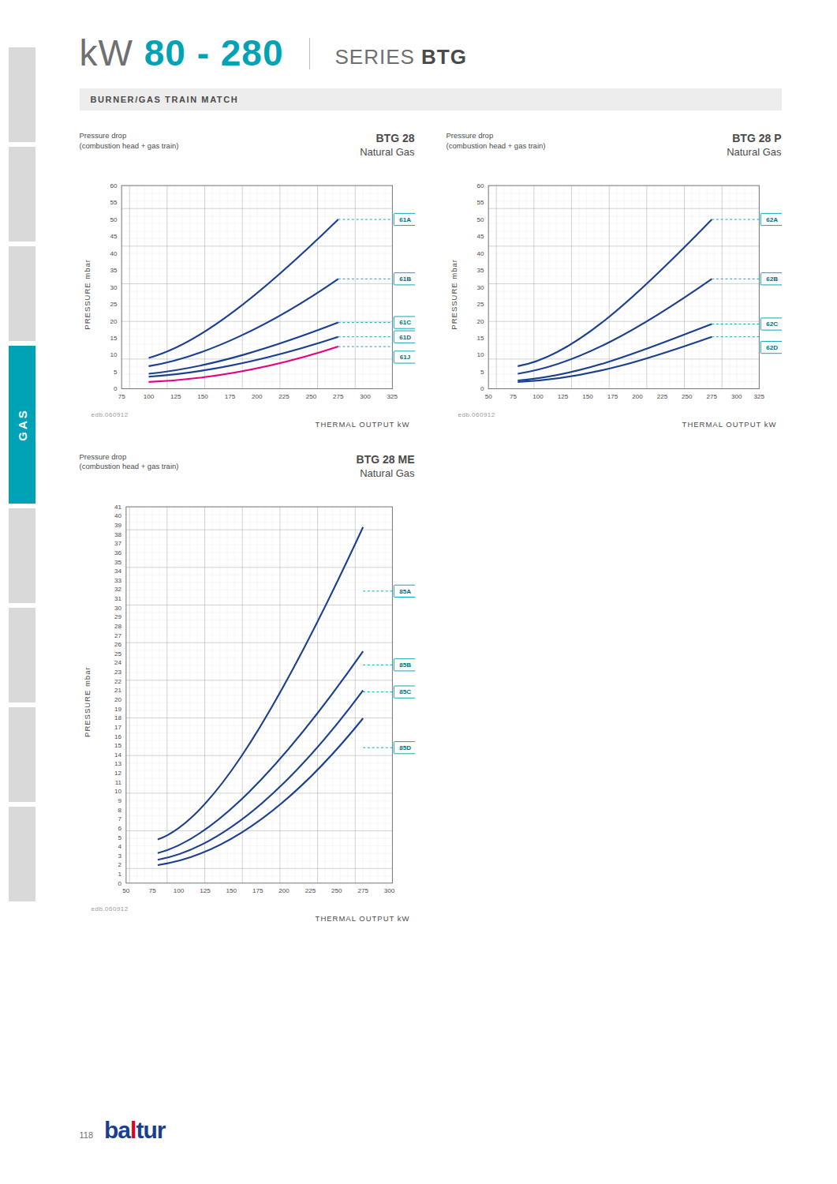GAS
kW 80 - 280
SERIES BTG
BURNER/GAS TRAIN MATCH
Pressure drop
(combustion head + gas train)
BTG 28
Natural Gas
PRESSURE mbar
0 5 10 15 20 25 30 35 40 45 50 55 60 75 100 125 150 175 200 225 250 275 300 325 61A 61B 61C 61D 61J
edb.060912
THERMAL OUTPUT kW
Pressure drop
(combustion head + gas train)
BTG 28 P
Natural Gas
PRESSURE mbar
0 5 10 15 20 25 30 35 40 45 50 55 60 50 75 100 125 150 175 200 225 250 275 300 325 62A 62B 62C 62D
edb.060912
THERMAL OUTPUT kW
Pressure drop
(combustion head + gas train)
BTG 28 ME
Natural Gas
PRESSURE mbar
0 1 2 3 4 5 6 7 8 9 10 11 12 13 14 15 16 17 18 19 20 21 22 23 24 25 26 27 28 29 30 31 32 33 34 35 36 37 38 39 40 41 50 75 100 125 150 175 200 225 250 275 300 85A 85B 85C 85D
edb.060912
THERMAL OUTPUT kW
118
baltur